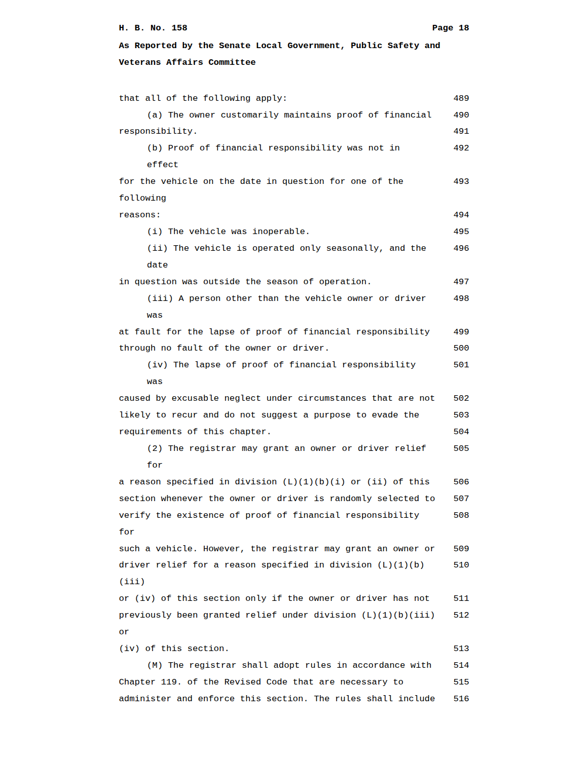H. B. No. 158 Page 18
As Reported by the Senate Local Government, Public Safety and Veterans Affairs Committee
that all of the following apply: 489
(a) The owner customarily maintains proof of financial 490
responsibility. 491
(b) Proof of financial responsibility was not in effect 492
for the vehicle on the date in question for one of the following 493
reasons: 494
(i) The vehicle was inoperable. 495
(ii) The vehicle is operated only seasonally, and the date 496
in question was outside the season of operation. 497
(iii) A person other than the vehicle owner or driver was 498
at fault for the lapse of proof of financial responsibility 499
through no fault of the owner or driver. 500
(iv) The lapse of proof of financial responsibility was 501
caused by excusable neglect under circumstances that are not 502
likely to recur and do not suggest a purpose to evade the 503
requirements of this chapter. 504
(2) The registrar may grant an owner or driver relief for 505
a reason specified in division (L)(1)(b)(i) or (ii) of this 506
section whenever the owner or driver is randomly selected to 507
verify the existence of proof of financial responsibility for 508
such a vehicle. However, the registrar may grant an owner or 509
driver relief for a reason specified in division (L)(1)(b)(iii) 510
or (iv) of this section only if the owner or driver has not 511
previously been granted relief under division (L)(1)(b)(iii) or 512
(iv) of this section. 513
(M) The registrar shall adopt rules in accordance with 514
Chapter 119. of the Revised Code that are necessary to 515
administer and enforce this section. The rules shall include 516